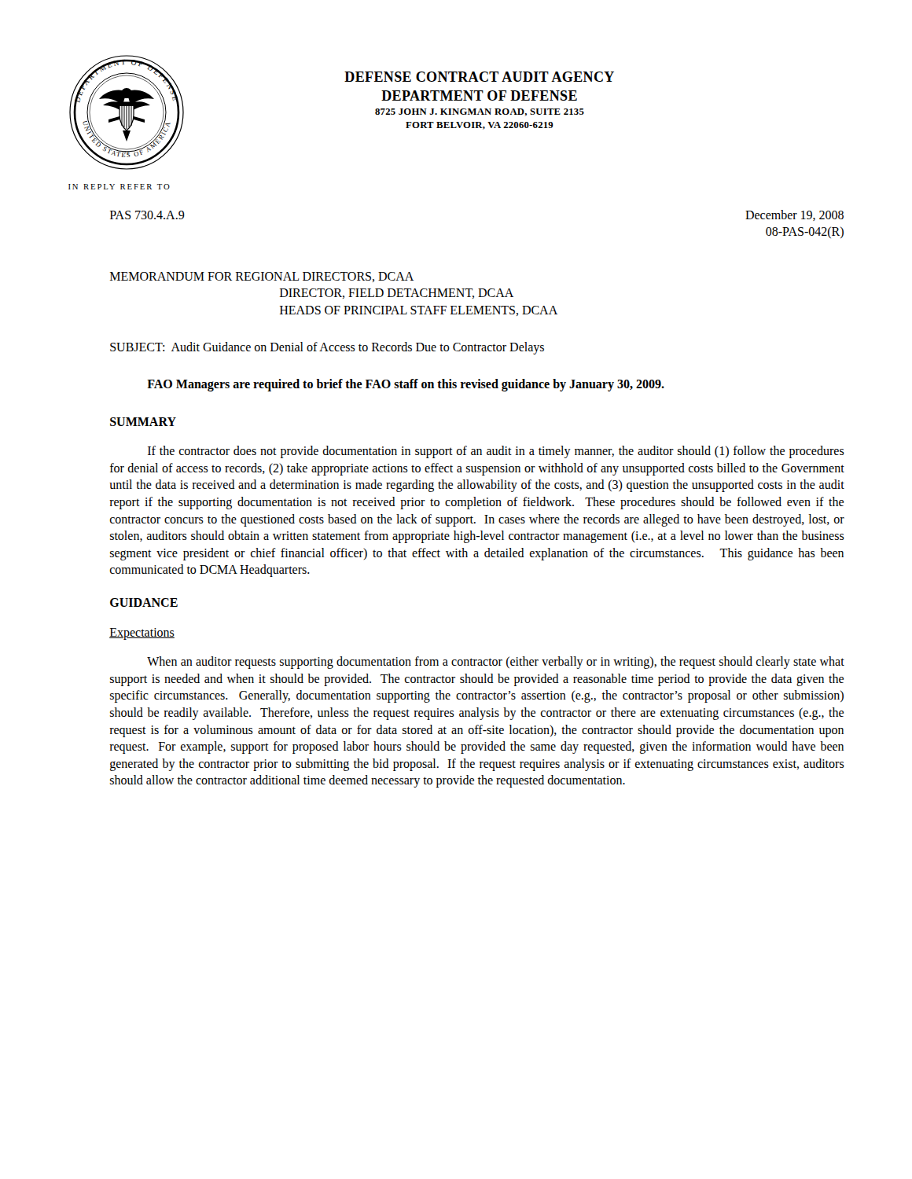DEPARTMENT OF DEFENSE UNITED STATES OF AMERICA 71
DEFENSE CONTRACT AUDIT AGENCY
DEPARTMENT OF DEFENSE
8725 JOHN J. KINGMAN ROAD, SUITE 2135
FORT BELVOIR, VA 22060-6219
IN REPLY REFER TO
PAS 730.4.A.9
December 19, 2008
08-PAS-042(R)
MEMORANDUM FOR REGIONAL DIRECTORS, DCAA
DIRECTOR, FIELD DETACHMENT, DCAA
HEADS OF PRINCIPAL STAFF ELEMENTS, DCAA
SUBJECT: Audit Guidance on Denial of Access to Records Due to Contractor Delays
FAO Managers are required to brief the FAO staff on this revised guidance by January 30, 2009.
SUMMARY
If the contractor does not provide documentation in support of an audit in a timely manner, the auditor should (1) follow the procedures for denial of access to records, (2) take appropriate actions to effect a suspension or withhold of any unsupported costs billed to the Government until the data is received and a determination is made regarding the allowability of the costs, and (3) question the unsupported costs in the audit report if the supporting documentation is not received prior to completion of fieldwork. These procedures should be followed even if the contractor concurs to the questioned costs based on the lack of support. In cases where the records are alleged to have been destroyed, lost, or stolen, auditors should obtain a written statement from appropriate high-level contractor management (i.e., at a level no lower than the business segment vice president or chief financial officer) to that effect with a detailed explanation of the circumstances. This guidance has been communicated to DCMA Headquarters.
GUIDANCE
Expectations
When an auditor requests supporting documentation from a contractor (either verbally or in writing), the request should clearly state what support is needed and when it should be provided. The contractor should be provided a reasonable time period to provide the data given the specific circumstances. Generally, documentation supporting the contractor’s assertion (e.g., the contractor’s proposal or other submission) should be readily available. Therefore, unless the request requires analysis by the contractor or there are extenuating circumstances (e.g., the request is for a voluminous amount of data or for data stored at an off-site location), the contractor should provide the documentation upon request. For example, support for proposed labor hours should be provided the same day requested, given the information would have been generated by the contractor prior to submitting the bid proposal. If the request requires analysis or if extenuating circumstances exist, auditors should allow the contractor additional time deemed necessary to provide the requested documentation.